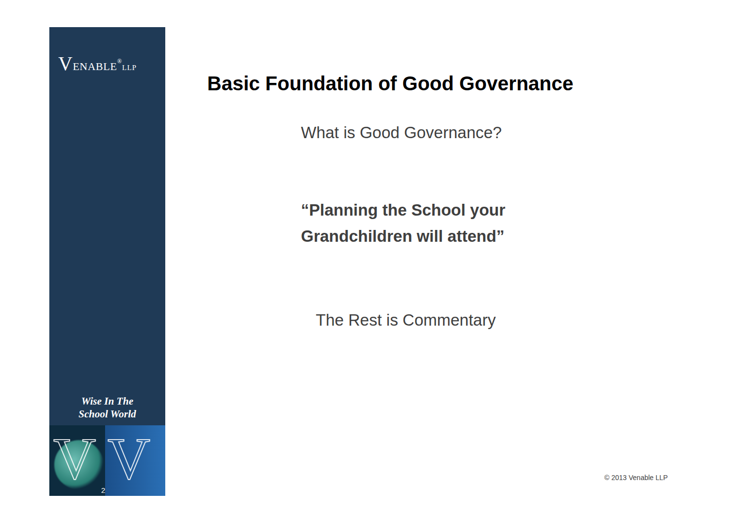VENABLE®LLP
Wise In The
School World
V
V
2
Basic Foundation of Good Governance
What is Good Governance?
“Planning the School your Grandchildren will attend”
The Rest is Commentary
© 2013 Venable LLP